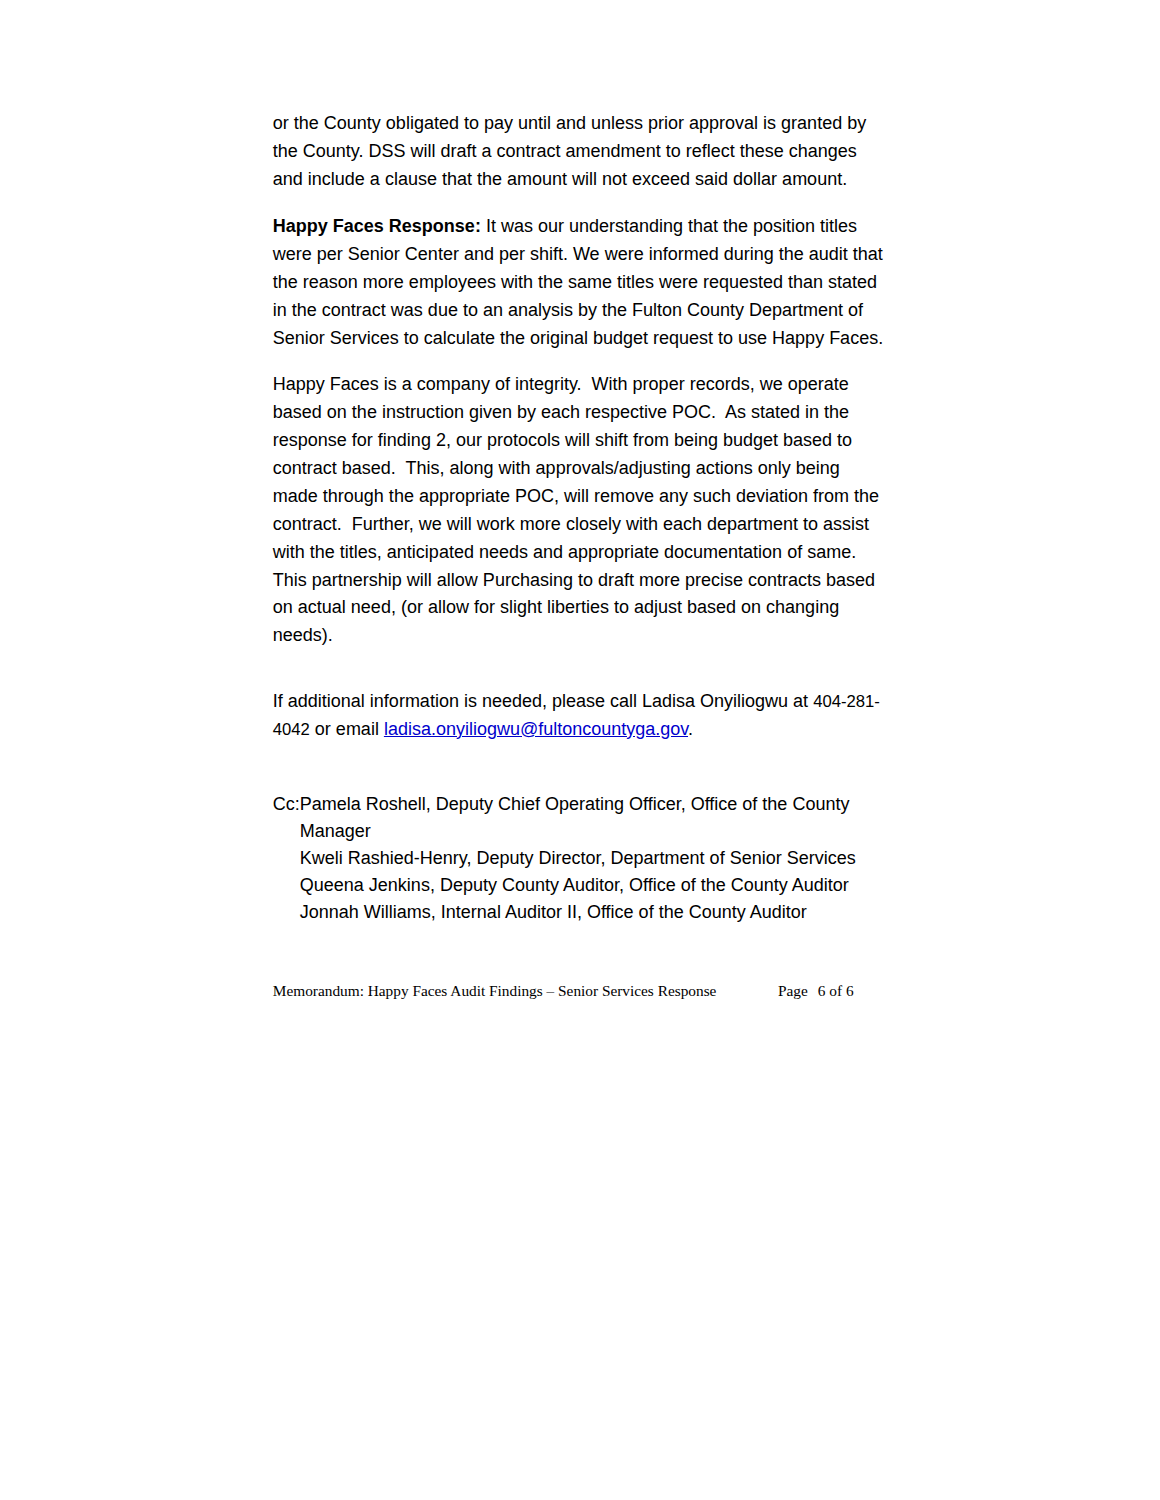or the County obligated to pay until and unless prior approval is granted by the County. DSS will draft a contract amendment to reflect these changes and include a clause that the amount will not exceed said dollar amount.
Happy Faces Response: It was our understanding that the position titles were per Senior Center and per shift. We were informed during the audit that the reason more employees with the same titles were requested than stated in the contract was due to an analysis by the Fulton County Department of Senior Services to calculate the original budget request to use Happy Faces.
Happy Faces is a company of integrity. With proper records, we operate based on the instruction given by each respective POC. As stated in the response for finding 2, our protocols will shift from being budget based to contract based. This, along with approvals/adjusting actions only being made through the appropriate POC, will remove any such deviation from the contract. Further, we will work more closely with each department to assist with the titles, anticipated needs and appropriate documentation of same. This partnership will allow Purchasing to draft more precise contracts based on actual need, (or allow for slight liberties to adjust based on changing needs).
If additional information is needed, please call Ladisa Onyiliogwu at 404-281-4042 or email ladisa.onyiliogwu@fultoncountyga.gov.
| Cc: | Pamela Roshell, Deputy Chief Operating Officer, Office of the County Manager |
| | Kweli Rashied-Henry, Deputy Director, Department of Senior Services |
| | Queena Jenkins, Deputy County Auditor, Office of the County Auditor |
| | Jonnah Williams, Internal Auditor II, Office of the County Auditor |
Memorandum: Happy Faces Audit Findings – Senior Services Response
Page6 of 6